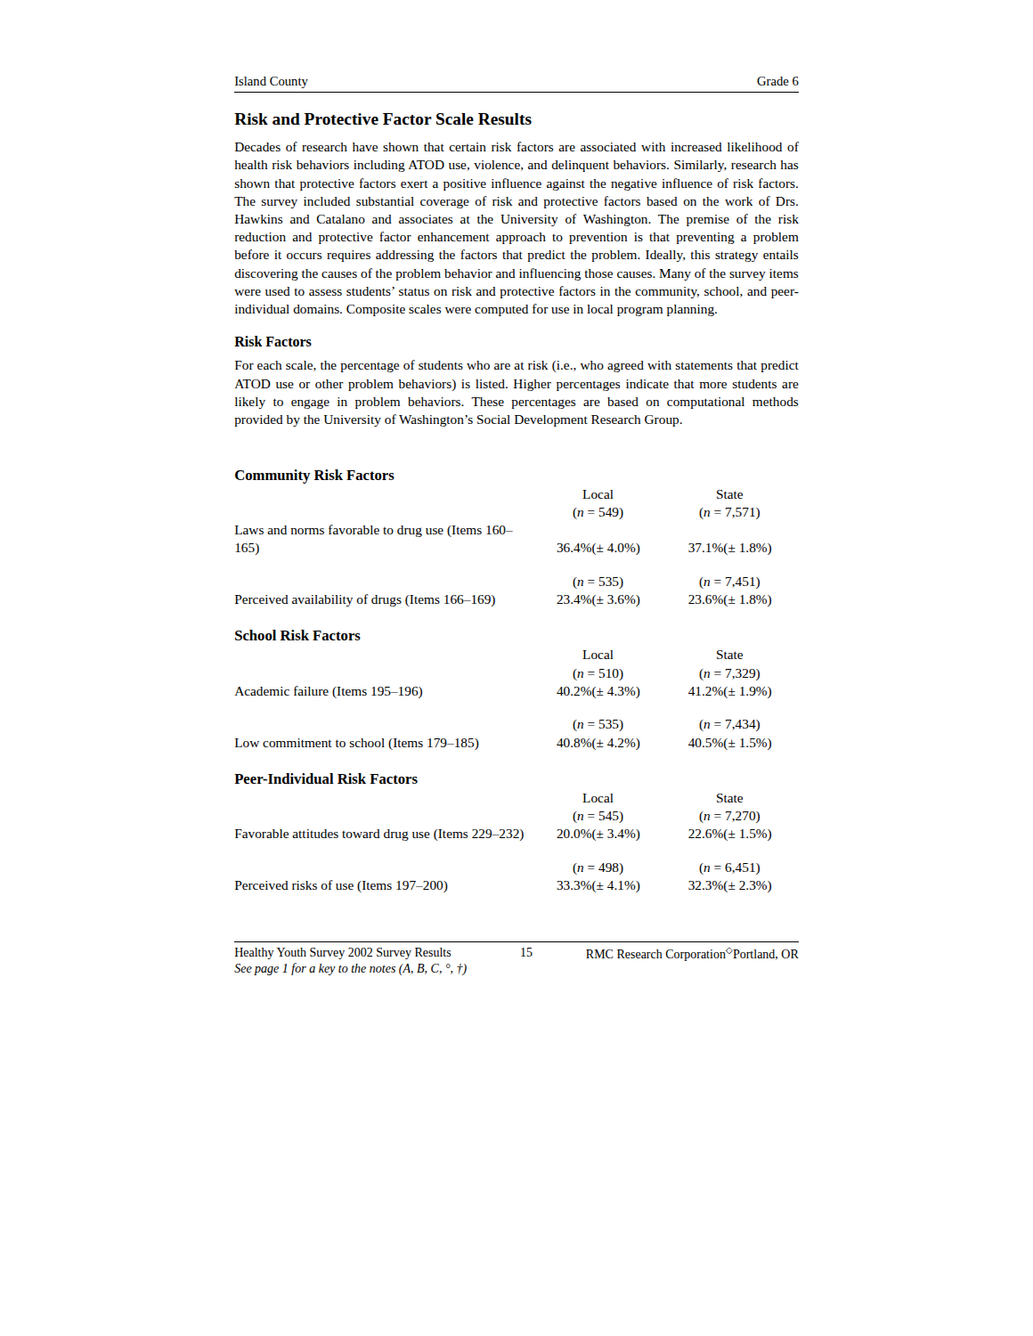Island County
Grade 6
Risk and Protective Factor Scale Results
Decades of research have shown that certain risk factors are associated with increased likelihood of health risk behaviors including ATOD use, violence, and delinquent behaviors. Similarly, research has shown that protective factors exert a positive influence against the negative influence of risk factors. The survey included substantial coverage of risk and protective factors based on the work of Drs. Hawkins and Catalano and associates at the University of Washington. The premise of the risk reduction and protective factor enhancement approach to prevention is that preventing a problem before it occurs requires addressing the factors that predict the problem. Ideally, this strategy entails discovering the causes of the problem behavior and influencing those causes. Many of the survey items were used to assess students’ status on risk and protective factors in the community, school, and peer-individual domains. Composite scales were computed for use in local program planning.
Risk Factors
For each scale, the percentage of students who are at risk (i.e., who agreed with statements that predict ATOD use or other problem behaviors) is listed. Higher percentages indicate that more students are likely to engage in problem behaviors. These percentages are based on computational methods provided by the University of Washington’s Social Development Research Group.
Community Risk Factors
| | Local | State |
| | ( n = 549) | ( n = 7,571) |
| Laws and norms favorable to drug use (Items 160–165) | 36.4% | (± 4.0%) | 37.1% | (± 1.8%) |
| | ( n = 535) | ( n = 7,451) |
| Perceived availability of drugs (Items 166–169) | 23.4% | (± 3.6%) | 23.6% | (± 1.8%) |
School Risk Factors
| | Local | State |
| | ( n = 510) | ( n = 7,329) |
| Academic failure (Items 195–196) | 40.2% | (± 4.3%) | 41.2% | (± 1.9%) |
| | ( n = 535) | ( n = 7,434) |
| Low commitment to school (Items 179–185) | 40.8% | (± 4.2%) | 40.5% | (± 1.5%) |
Peer-Individual Risk Factors
| | Local | State |
| | ( n = 545) | ( n = 7,270) |
| Favorable attitudes toward drug use (Items 229–232) | 20.0% | (± 3.4%) | 22.6% | (± 1.5%) |
| | ( n = 498) | ( n = 6,451) |
| Perceived risks of use (Items 197–200) | 33.3% | (± 4.1%) | 32.3% | (± 2.3%) |
Healthy Youth Survey 2002 Survey Results See page 1 for a key to the notes (A, B, C, °, †)
15
RMC Research Corporation◇Portland, OR